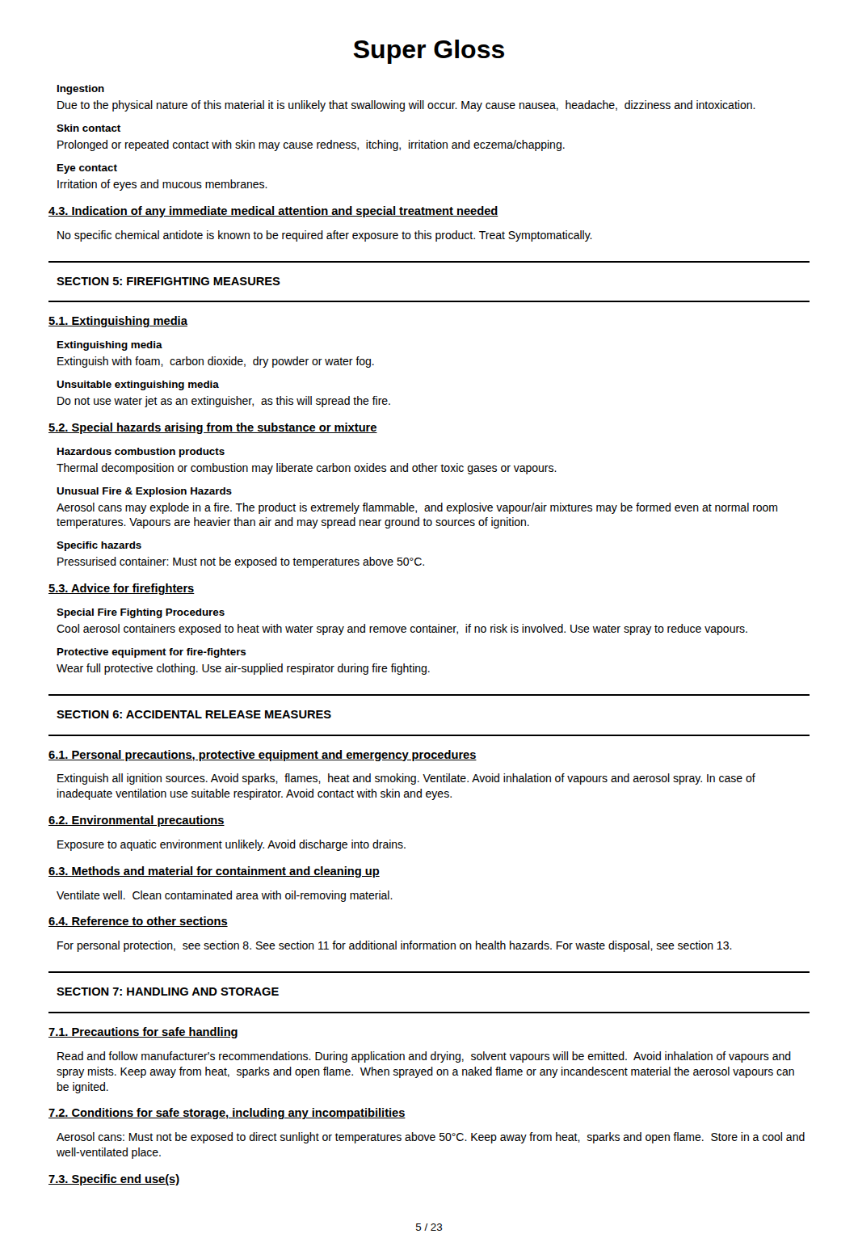Super Gloss
Ingestion
Due to the physical nature of this material it is unlikely that swallowing will occur. May cause nausea, headache, dizziness and intoxication.
Skin contact
Prolonged or repeated contact with skin may cause redness, itching, irritation and eczema/chapping.
Eye contact
Irritation of eyes and mucous membranes.
4.3. Indication of any immediate medical attention and special treatment needed
No specific chemical antidote is known to be required after exposure to this product. Treat Symptomatically.
SECTION 5: FIREFIGHTING MEASURES
5.1. Extinguishing media
Extinguishing media
Extinguish with foam, carbon dioxide, dry powder or water fog.
Unsuitable extinguishing media
Do not use water jet as an extinguisher, as this will spread the fire.
5.2. Special hazards arising from the substance or mixture
Hazardous combustion products
Thermal decomposition or combustion may liberate carbon oxides and other toxic gases or vapours.
Unusual Fire & Explosion Hazards
Aerosol cans may explode in a fire. The product is extremely flammable, and explosive vapour/air mixtures may be formed even at normal room temperatures. Vapours are heavier than air and may spread near ground to sources of ignition.
Specific hazards
Pressurised container: Must not be exposed to temperatures above 50°C.
5.3. Advice for firefighters
Special Fire Fighting Procedures
Cool aerosol containers exposed to heat with water spray and remove container, if no risk is involved. Use water spray to reduce vapours.
Protective equipment for fire-fighters
Wear full protective clothing. Use air-supplied respirator during fire fighting.
SECTION 6: ACCIDENTAL RELEASE MEASURES
6.1. Personal precautions, protective equipment and emergency procedures
Extinguish all ignition sources. Avoid sparks, flames, heat and smoking. Ventilate. Avoid inhalation of vapours and aerosol spray. In case of inadequate ventilation use suitable respirator. Avoid contact with skin and eyes.
6.2. Environmental precautions
Exposure to aquatic environment unlikely. Avoid discharge into drains.
6.3. Methods and material for containment and cleaning up
Ventilate well. Clean contaminated area with oil-removing material.
6.4. Reference to other sections
For personal protection, see section 8. See section 11 for additional information on health hazards. For waste disposal, see section 13.
SECTION 7: HANDLING AND STORAGE
7.1. Precautions for safe handling
Read and follow manufacturer's recommendations. During application and drying, solvent vapours will be emitted. Avoid inhalation of vapours and spray mists. Keep away from heat, sparks and open flame. When sprayed on a naked flame or any incandescent material the aerosol vapours can be ignited.
7.2. Conditions for safe storage, including any incompatibilities
Aerosol cans: Must not be exposed to direct sunlight or temperatures above 50°C. Keep away from heat, sparks and open flame. Store in a cool and well-ventilated place.
7.3. Specific end use(s)
5 / 23